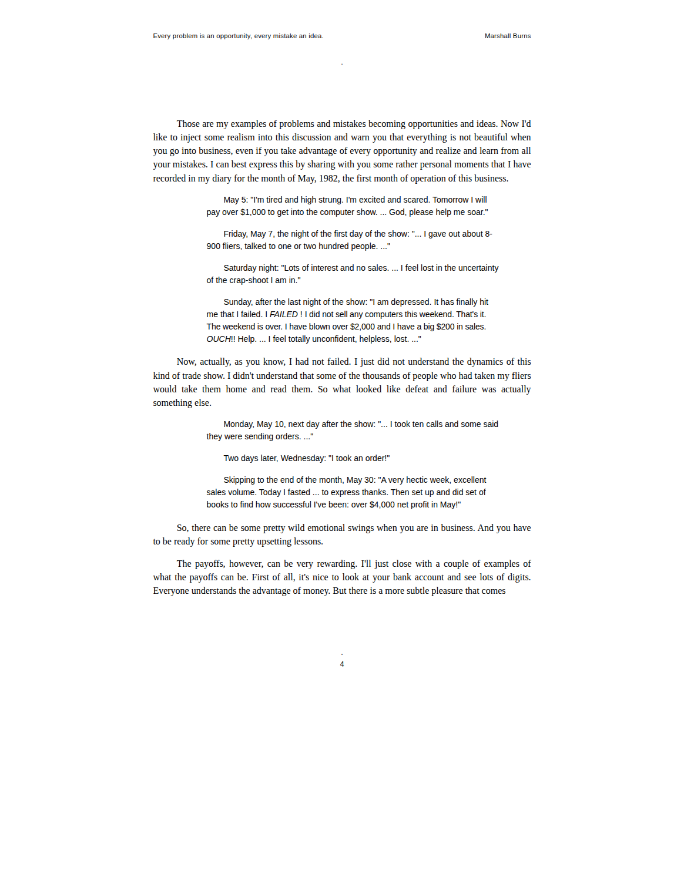Every problem is an opportunity, every mistake an idea. Marshall Burns
·
Those are my examples of problems and mistakes becoming opportunities and ideas. Now I'd like to inject some realism into this discussion and warn you that everything is not beautiful when you go into business, even if you take advantage of every opportunity and realize and learn from all your mistakes. I can best express this by sharing with you some rather personal moments that I have recorded in my diary for the month of May, 1982, the first month of operation of this business.
May 5: "I'm tired and high strung. I'm excited and scared. Tomorrow I will pay over $1,000 to get into the computer show. ... God, please help me soar."
Friday, May 7, the night of the first day of the show: "... I gave out about 8-900 fliers, talked to one or two hundred people. ..."
Saturday night: "Lots of interest and no sales. ... I feel lost in the uncertainty of the crap-shoot I am in."
Sunday, after the last night of the show: "I am depressed. It has finally hit me that I failed. I FAILED ! I did not sell any computers this weekend. That's it. The weekend is over. I have blown over $2,000 and I have a big $200 in sales. OUCH!! Help. ... I feel totally unconfident, helpless, lost. ..."
Now, actually, as you know, I had not failed. I just did not understand the dynamics of this kind of trade show. I didn't understand that some of the thousands of people who had taken my fliers would take them home and read them. So what looked like defeat and failure was actually something else.
Monday, May 10, next day after the show: "... I took ten calls and some said they were sending orders. ..."
Two days later, Wednesday: "I took an order!"
Skipping to the end of the month, May 30: "A very hectic week, excellent sales volume. Today I fasted ... to express thanks. Then set up and did set of books to find how successful I've been: over $4,000 net profit in May!"
So, there can be some pretty wild emotional swings when you are in business. And you have to be ready for some pretty upsetting lessons.
The payoffs, however, can be very rewarding. I'll just close with a couple of examples of what the payoffs can be. First of all, it's nice to look at your bank account and see lots of digits. Everyone understands the advantage of money. But there is a more subtle pleasure that comes
·
4